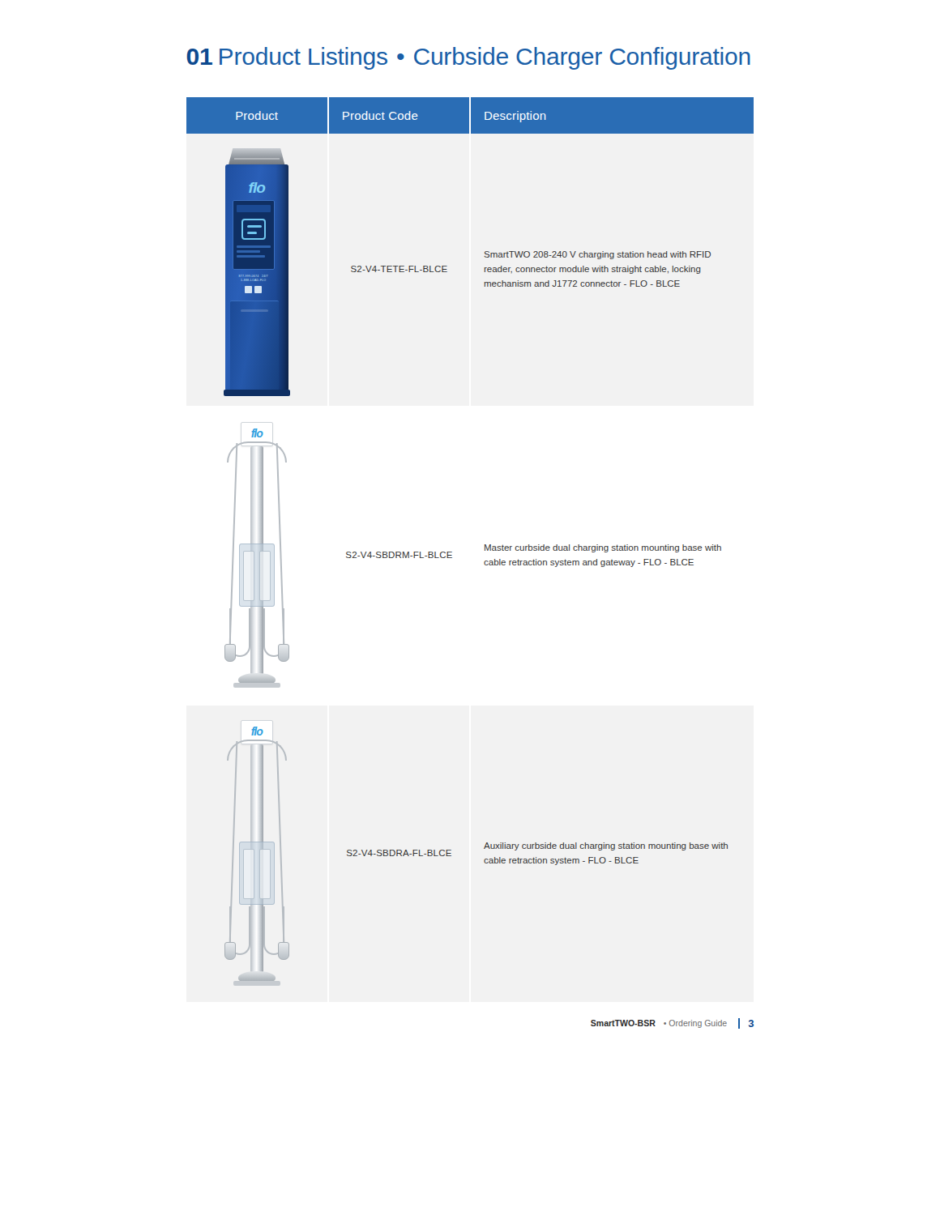01 Product Listings • Curbside Charger Configuration
| Product | Product Code | Description |
| --- | --- | --- |
| flo 877-999-0674 24/7 1-888-LOAD-FLO | S2-V4-TETE-FL-BLCE | SmartTWO 208-240 V charging station head with RFID reader, connector module with straight cable, locking mechanism and J1772 connector - FLO - BLCE |
| flo | S2-V4-SBDRM-FL-BLCE | Master curbside dual charging station mounting base with cable retraction system and gateway - FLO - BLCE |
| flo | S2-V4-SBDRA-FL-BLCE | Auxiliary curbside dual charging station mounting base with cable retraction system - FLO - BLCE |
SmartTWO-BSR • Ordering Guide 3